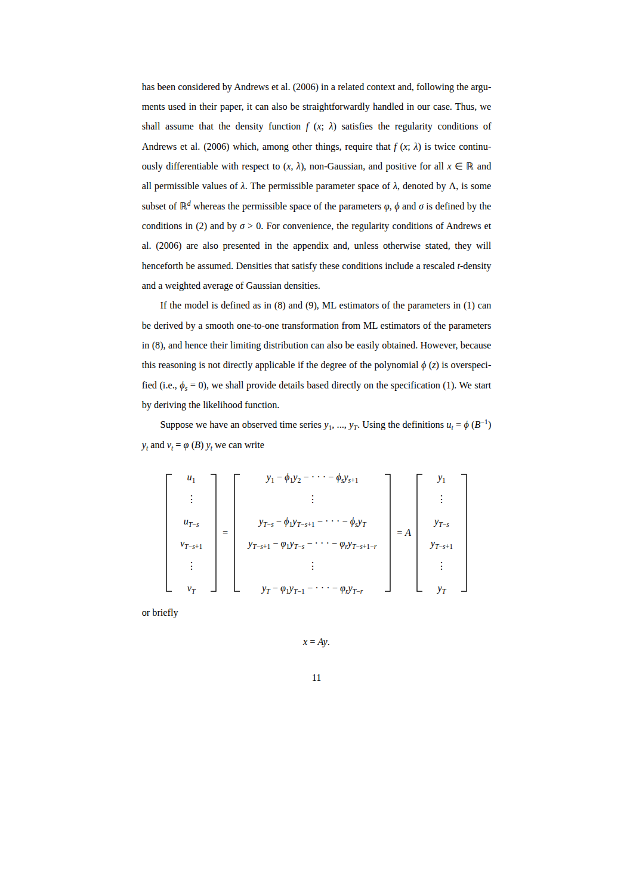has been considered by Andrews et al. (2006) in a related context and, following the arguments used in their paper, it can also be straightforwardly handled in our case. Thus, we shall assume that the density function f (x; λ) satisfies the regularity conditions of Andrews et al. (2006) which, among other things, require that f (x; λ) is twice continuously differentiable with respect to (x, λ), non-Gaussian, and positive for all x ∈ ℝ and all permissible values of λ. The permissible parameter space of λ, denoted by Λ, is some subset of ℝd whereas the permissible space of the parameters φ, ϕ and σ is defined by the conditions in (2) and by σ > 0. For convenience, the regularity conditions of Andrews et al. (2006) are also presented in the appendix and, unless otherwise stated, they will henceforth be assumed. Densities that satisfy these conditions include a rescaled t-density and a weighted average of Gaussian densities.
If the model is defined as in (8) and (9), ML estimators of the parameters in (1) can be derived by a smooth one-to-one transformation from ML estimators of the parameters in (8), and hence their limiting distribution can also be easily obtained. However, because this reasoning is not directly applicable if the degree of the polynomial ϕ (z) is overspecified (i.e., ϕs = 0), we shall provide details based directly on the specification (1). We start by deriving the likelihood function.
Suppose we have an observed time series y1, ..., yT. Using the definitions ut = ϕ (B−1) yt and vt = φ (B) yt we can write
| u 1 |
| ⋮ |
| u T − s |
| v T − s +1 |
| ⋮ |
| v T |
=
| y 1 − ϕ 1 y 2 − · · · − ϕ s y s +1 |
| ⋮ |
| y T − s − ϕ 1 y T − s +1 − · · · − ϕ s y T |
| y T − s +1 − φ 1 y T − s − · · · − φ r y T − s +1− r |
| ⋮ |
| y T − φ 1 y T −1 − · · · − φ r y T − r |
= A
| y 1 |
| ⋮ |
| y T − s |
| y T − s +1 |
| ⋮ |
| y T |
or briefly
x = Ay.
11